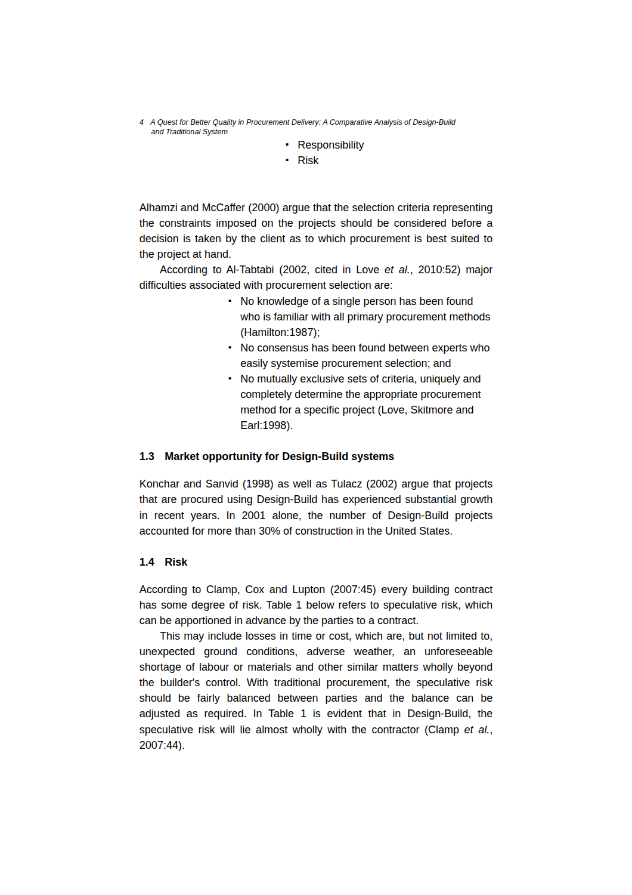4 A Quest for Better Quality in Procurement Delivery: A Comparative Analysis of Design-Buildand Traditional System
Responsibility
Risk
Alhamzi and McCaffer (2000) argue that the selection criteria representing the constraints imposed on the projects should be considered before a decision is taken by the client as to which procurement is best suited to the project at hand.
According to Al-Tabtabi (2002, cited in Love et al., 2010:52) major difficulties associated with procurement selection are:
No knowledge of a single person has been found who is familiar with all primary procurement methods (Hamilton:1987);
No consensus has been found between experts who easily systemise procurement selection; and
No mutually exclusive sets of criteria, uniquely and completely determine the appropriate procurement method for a specific project (Love, Skitmore and Earl:1998).
1.3 Market opportunity for Design-Build systems
Konchar and Sanvid (1998) as well as Tulacz (2002) argue that projects that are procured using Design-Build has experienced substantial growth in recent years. In 2001 alone, the number of Design-Build projects accounted for more than 30% of construction in the United States.
1.4 Risk
According to Clamp, Cox and Lupton (2007:45) every building contract has some degree of risk. Table 1 below refers to speculative risk, which can be apportioned in advance by the parties to a contract.
This may include losses in time or cost, which are, but not limited to, unexpected ground conditions, adverse weather, an unforeseeable shortage of labour or materials and other similar matters wholly beyond the builder's control. With traditional procurement, the speculative risk should be fairly balanced between parties and the balance can be adjusted as required. In Table 1 is evident that in Design-Build, the speculative risk will lie almost wholly with the contractor (Clamp et al., 2007:44).